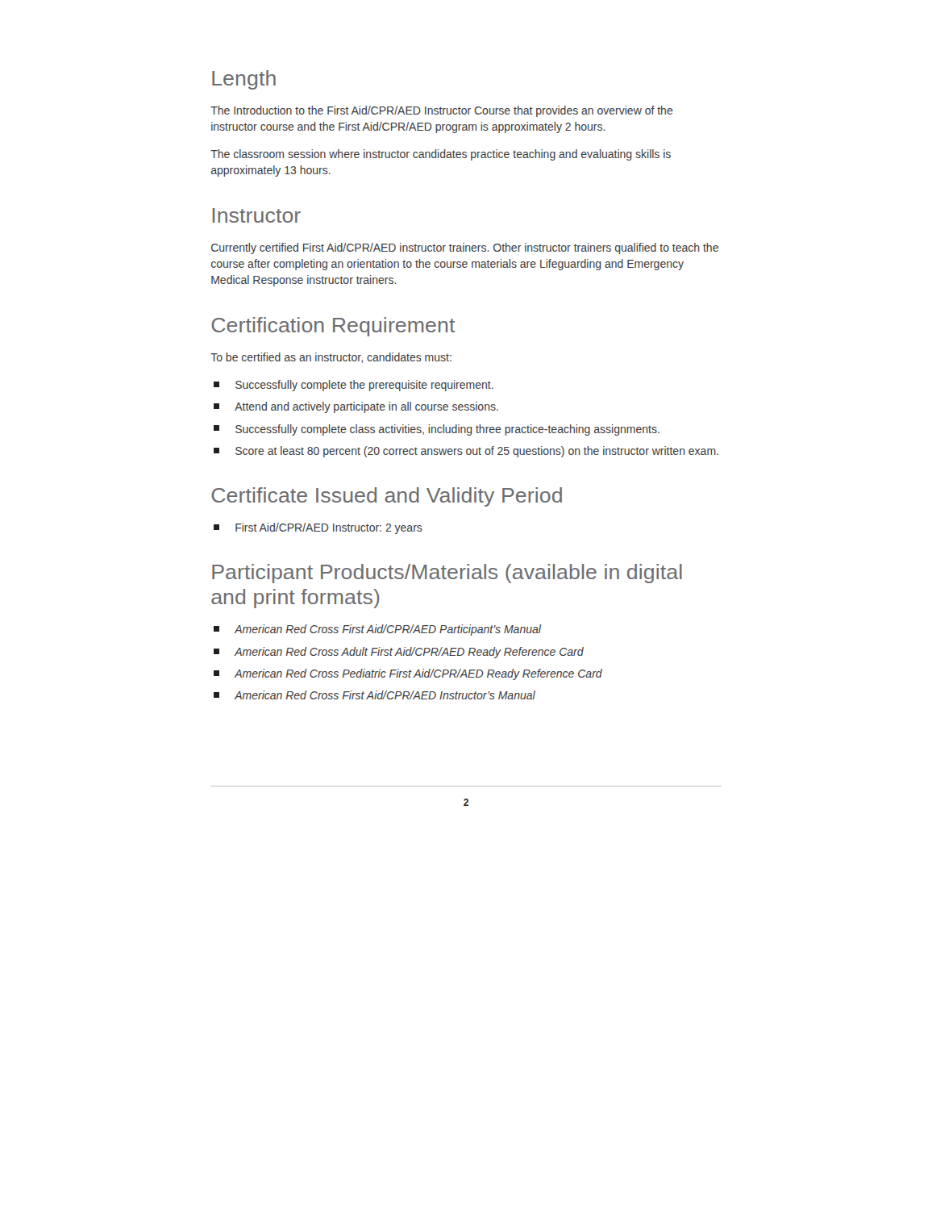Length
The Introduction to the First Aid/CPR/AED Instructor Course that provides an overview of the instructor course and the First Aid/CPR/AED program is approximately 2 hours.
The classroom session where instructor candidates practice teaching and evaluating skills is approximately 13 hours.
Instructor
Currently certified First Aid/CPR/AED instructor trainers. Other instructor trainers qualified to teach the course after completing an orientation to the course materials are Lifeguarding and Emergency Medical Response instructor trainers.
Certification Requirement
To be certified as an instructor, candidates must:
Successfully complete the prerequisite requirement.
Attend and actively participate in all course sessions.
Successfully complete class activities, including three practice-teaching assignments.
Score at least 80 percent (20 correct answers out of 25 questions) on the instructor written exam.
Certificate Issued and Validity Period
First Aid/CPR/AED Instructor: 2 years
Participant Products/Materials (available in digital and print formats)
American Red Cross First Aid/CPR/AED Participant’s Manual
American Red Cross Adult First Aid/CPR/AED Ready Reference Card
American Red Cross Pediatric First Aid/CPR/AED Ready Reference Card
American Red Cross First Aid/CPR/AED Instructor’s Manual
2